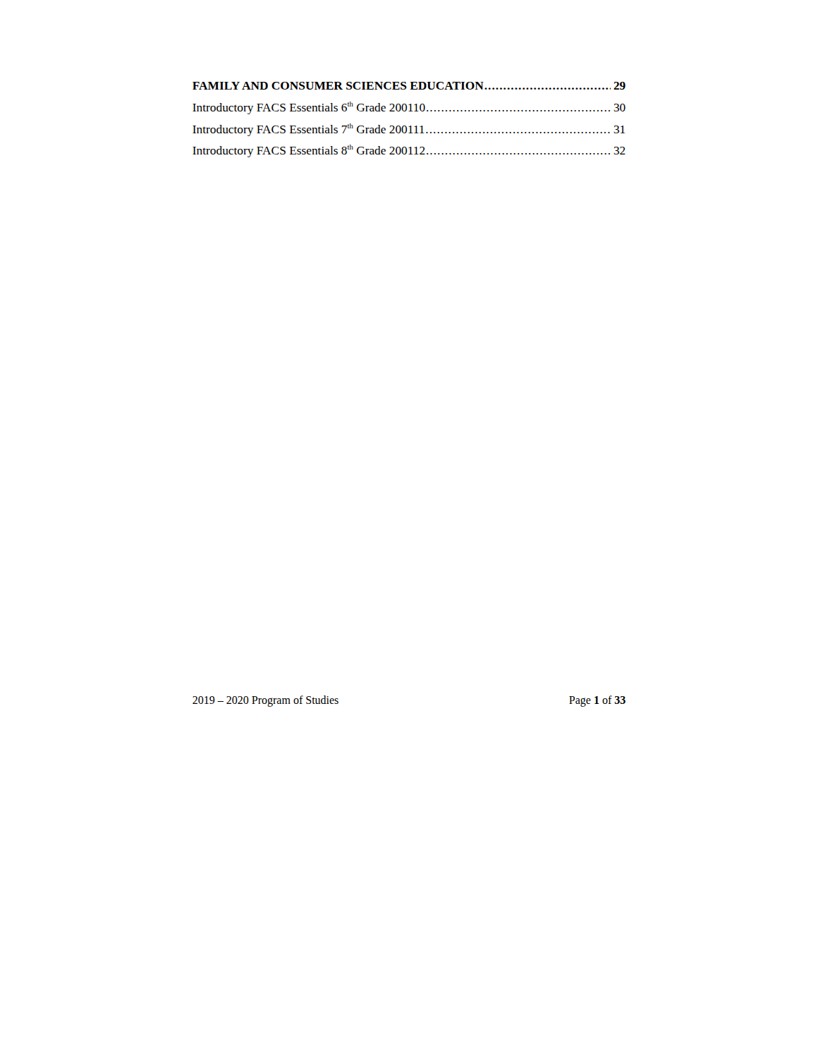FAMILY AND CONSUMER SCIENCES EDUCATION .................................................................................................................................................................. 29
Introductory FACS Essentials 6th Grade 200110 .................................................................................................................................................................. 30
Introductory FACS Essentials 7th Grade 200111 .................................................................................................................................................................. 31
Introductory FACS Essentials 8th Grade 200112 .................................................................................................................................................................. 32
2019 – 2020 Program of Studies
Page 1 of 33